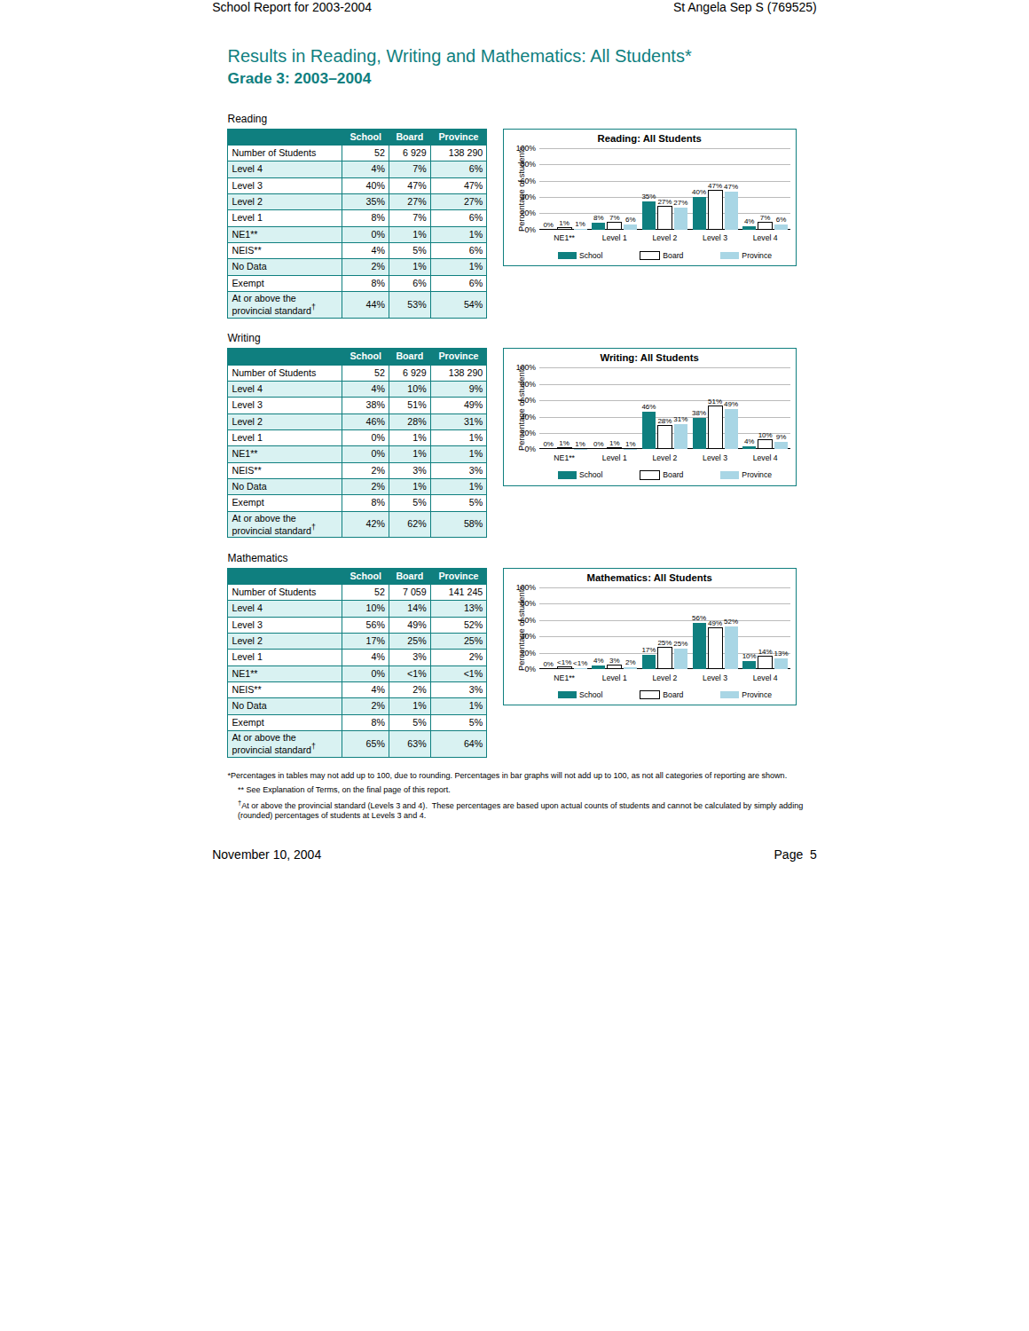School Report for 2003-2004
St Angela Sep S (769525)
Results in Reading, Writing and Mathematics: All Students*
Grade 3: 2003–2004
Reading
| | School | Board | Province |
| --- | --- | --- | --- |
| Number of Students | 52 | 6 929 | 138 290 |
| Level 4 | 4% | 7% | 6% |
| Level 3 | 40% | 47% | 47% |
| Level 2 | 35% | 27% | 27% |
| Level 1 | 8% | 7% | 6% |
| NE1** | 0% | 1% | 1% |
| NEIS** | 4% | 5% | 6% |
| No Data | 2% | 1% | 1% |
| Exempt | 8% | 6% | 6% |
| At or above the provincial standard † | 44% | 53% | 54% |
Reading: All Students
Percentage of students
100%
80%
60%
40%
20%
0%
0%
1%
1%
8%
7%
6%
35%
27%
27%
40%
47%
47%
4%
7%
6%
NE1**Level 1 Level 2 Level 3 Level 4
School
Board
Province
Writing
| | School | Board | Province |
| --- | --- | --- | --- |
| Number of Students | 52 | 6 929 | 138 290 |
| Level 4 | 4% | 10% | 9% |
| Level 3 | 38% | 51% | 49% |
| Level 2 | 46% | 28% | 31% |
| Level 1 | 0% | 1% | 1% |
| NE1** | 0% | 1% | 1% |
| NEIS** | 2% | 3% | 3% |
| No Data | 2% | 1% | 1% |
| Exempt | 8% | 5% | 5% |
| At or above the provincial standard † | 42% | 62% | 58% |
Writing: All Students
Percentage of students
100%
80%
60%
40%
20%
0%
0%
1%
1%
0%
1%
1%
46%
28%
31%
38%
51%
49%
4%
10%
9%
NE1**Level 1 Level 2 Level 3 Level 4
School
Board
Province
Mathematics
| | School | Board | Province |
| --- | --- | --- | --- |
| Number of Students | 52 | 7 059 | 141 245 |
| Level 4 | 10% | 14% | 13% |
| Level 3 | 56% | 49% | 52% |
| Level 2 | 17% | 25% | 25% |
| Level 1 | 4% | 3% | 2% |
| NE1** | 0% | <1% | <1% |
| NEIS** | 4% | 2% | 3% |
| No Data | 2% | 1% | 1% |
| Exempt | 8% | 5% | 5% |
| At or above the provincial standard † | 65% | 63% | 64% |
Mathematics: All Students
Percentage of students
100%
80%
60%
40%
20%
0%
0%
<1%
<1%
4%
3%
2%
17%
25%
25%
56%
49%
52%
10%
14%
13%
NE1**Level 1 Level 2 Level 3 Level 4
School
Board
Province
*Percentages in tables may not add up to 100, due to rounding. Percentages in bar graphs will not add up to 100, as not all categories of reporting are shown.
** See Explanation of Terms, on the final page of this report.
†At or above the provincial standard (Levels 3 and 4). These percentages are based upon actual counts of students and cannot be calculated by simply adding (rounded) percentages of students at Levels 3 and 4.
November 10, 2004
Page 5